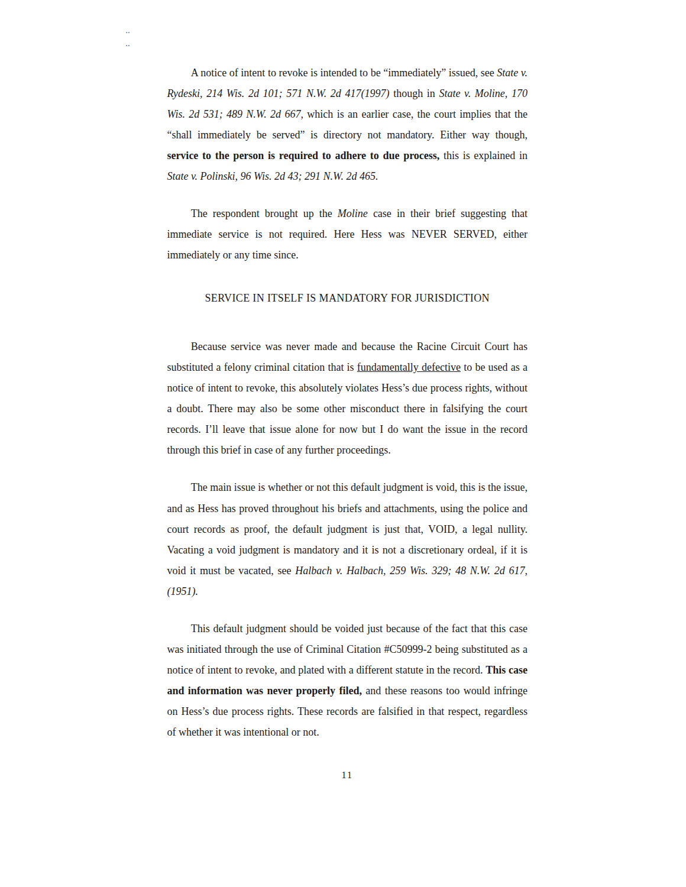..
..
A notice of intent to revoke is intended to be “immediately” issued, see State v. Rydeski, 214 Wis. 2d 101; 571 N.W. 2d 417(1997) though in State v. Moline, 170 Wis. 2d 531; 489 N.W. 2d 667, which is an earlier case, the court implies that the “shall immediately be served” is directory not mandatory. Either way though, service to the person is required to adhere to due process, this is explained in State v. Polinski, 96 Wis. 2d 43; 291 N.W. 2d 465.
The respondent brought up the Moline case in their brief suggesting that immediate service is not required. Here Hess was NEVER SERVED, either immediately or any time since.
SERVICE IN ITSELF IS MANDATORY FOR JURISDICTION
Because service was never made and because the Racine Circuit Court has substituted a felony criminal citation that is fundamentally defective to be used as a notice of intent to revoke, this absolutely violates Hess’s due process rights, without a doubt. There may also be some other misconduct there in falsifying the court records. I’ll leave that issue alone for now but I do want the issue in the record through this brief in case of any further proceedings.
The main issue is whether or not this default judgment is void, this is the issue, and as Hess has proved throughout his briefs and attachments, using the police and court records as proof, the default judgment is just that, VOID, a legal nullity. Vacating a void judgment is mandatory and it is not a discretionary ordeal, if it is void it must be vacated, see Halbach v. Halbach, 259 Wis. 329; 48 N.W. 2d 617, (1951).
This default judgment should be voided just because of the fact that this case was initiated through the use of Criminal Citation #C50999‑2 being substituted as a notice of intent to revoke, and plated with a different statute in the record. This case and information was never properly filed, and these reasons too would infringe on Hess’s due process rights. These records are falsified in that respect, regardless of whether it was intentional or not.
11